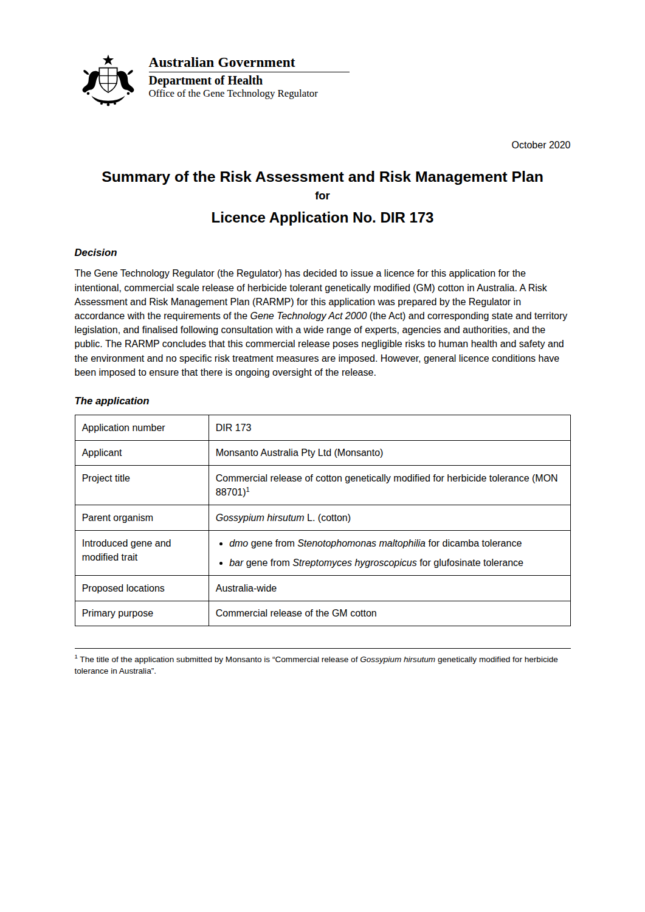Australian Government
Department of Health
Office of the Gene Technology Regulator
October 2020
Summary of the Risk Assessment and Risk Management Plan
for
Licence Application No. DIR 173
Decision
The Gene Technology Regulator (the Regulator) has decided to issue a licence for this application for the intentional, commercial scale release of herbicide tolerant genetically modified (GM) cotton in Australia. A Risk Assessment and Risk Management Plan (RARMP) for this application was prepared by the Regulator in accordance with the requirements of the Gene Technology Act 2000 (the Act) and corresponding state and territory legislation, and finalised following consultation with a wide range of experts, agencies and authorities, and the public. The RARMP concludes that this commercial release poses negligible risks to human health and safety and the environment and no specific risk treatment measures are imposed. However, general licence conditions have been imposed to ensure that there is ongoing oversight of the release.
The application
| Application number | DIR 173 |
| Applicant | Monsanto Australia Pty Ltd (Monsanto) |
| Project title | Commercial release of cotton genetically modified for herbicide tolerance (MON 88701) 1 |
| Parent organism | Gossypium hirsutum L. (cotton) |
| Introduced gene and modified trait | dmo gene from Stenotophomonas maltophilia for dicamba tolerance bar gene from Streptomyces hygroscopicus for glufosinate tolerance |
| Proposed locations | Australia-wide |
| Primary purpose | Commercial release of the GM cotton |
1 The title of the application submitted by Monsanto is “Commercial release of Gossypium hirsutum genetically modified for herbicide tolerance in Australia”.